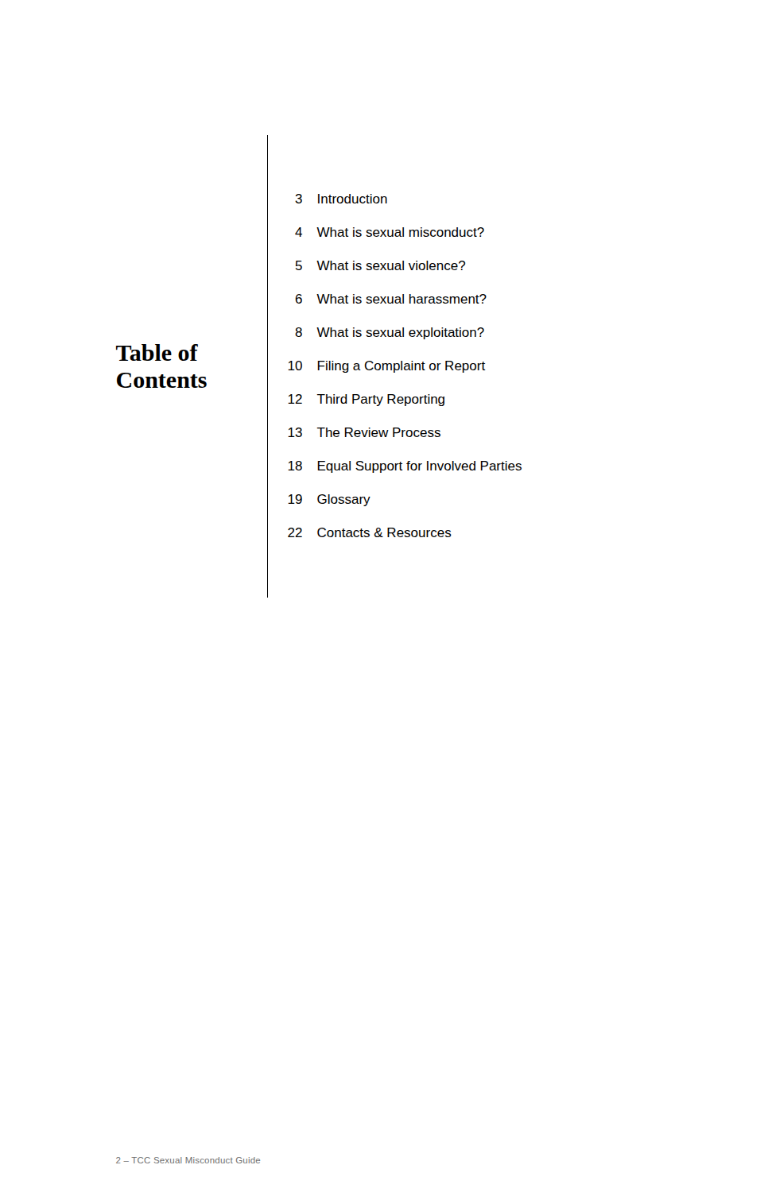Table of
Contents
3 Introduction
4 What is sexual misconduct?
5 What is sexual violence?
6 What is sexual harassment?
8 What is sexual exploitation?
10 Filing a Complaint or Report
12 Third Party Reporting
13 The Review Process
18 Equal Support for Involved Parties
19 Glossary
22 Contacts & Resources
2 – TCC Sexual Misconduct Guide